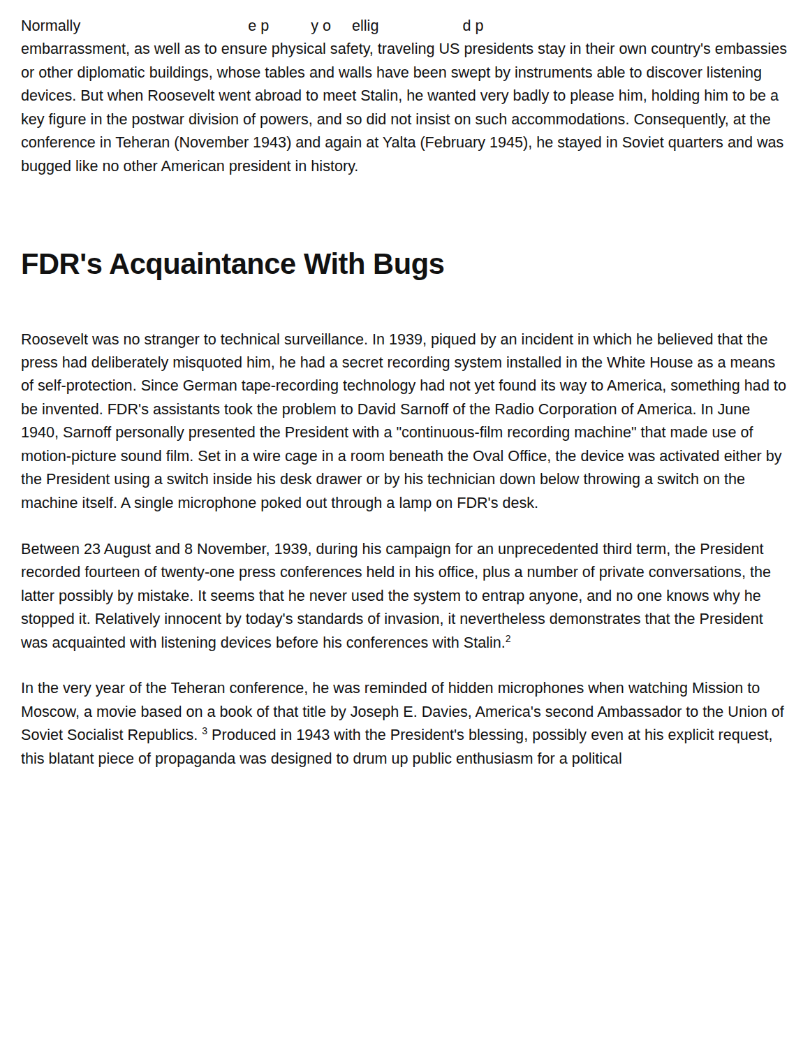Normally e p y o ellig d pembarrassment, as well as to ensure physical safety, traveling US presidents stay in their own country's embassies or other diplomatic buildings, whose tables and walls have been swept by instruments able to discover listening devices. But when Roosevelt went abroad to meet Stalin, he wanted very badly to please him, holding him to be a key figure in the postwar division of powers, and so did not insist on such accommodations. Consequently, at the conference in Teheran (November 1943) and again at Yalta (February 1945), he stayed in Soviet quarters and was bugged like no other American president in history.
FDR's Acquaintance With Bugs
Roosevelt was no stranger to technical surveillance. In 1939, piqued by an incident in which he believed that the press had deliberately misquoted him, he had a secret recording system installed in the White House as a means of self-protection. Since German tape-recording technology had not yet found its way to America, something had to be invented. FDR's assistants took the problem to David Sarnoff of the Radio Corporation of America. In June 1940, Sarnoff personally presented the President with a "continuous-film recording machine" that made use of motion-picture sound film. Set in a wire cage in a room beneath the Oval Office, the device was activated either by the President using a switch inside his desk drawer or by his technician down below throwing a switch on the machine itself. A single microphone poked out through a lamp on FDR's desk.
Between 23 August and 8 November, 1939, during his campaign for an unprecedented third term, the President recorded fourteen of twenty-one press conferences held in his office, plus a number of private conversations, the latter possibly by mistake. It seems that he never used the system to entrap anyone, and no one knows why he stopped it. Relatively innocent by today's standards of invasion, it nevertheless demonstrates that the President was acquainted with listening devices before his conferences with Stalin.2
In the very year of the Teheran conference, he was reminded of hidden microphones when watching Mission to Moscow, a movie based on a book of that title by Joseph E. Davies, America's second Ambassador to the Union of Soviet Socialist Republics. 3 Produced in 1943 with the President's blessing, possibly even at his explicit request, this blatant piece of propaganda was designed to drum up public enthusiasm for a political